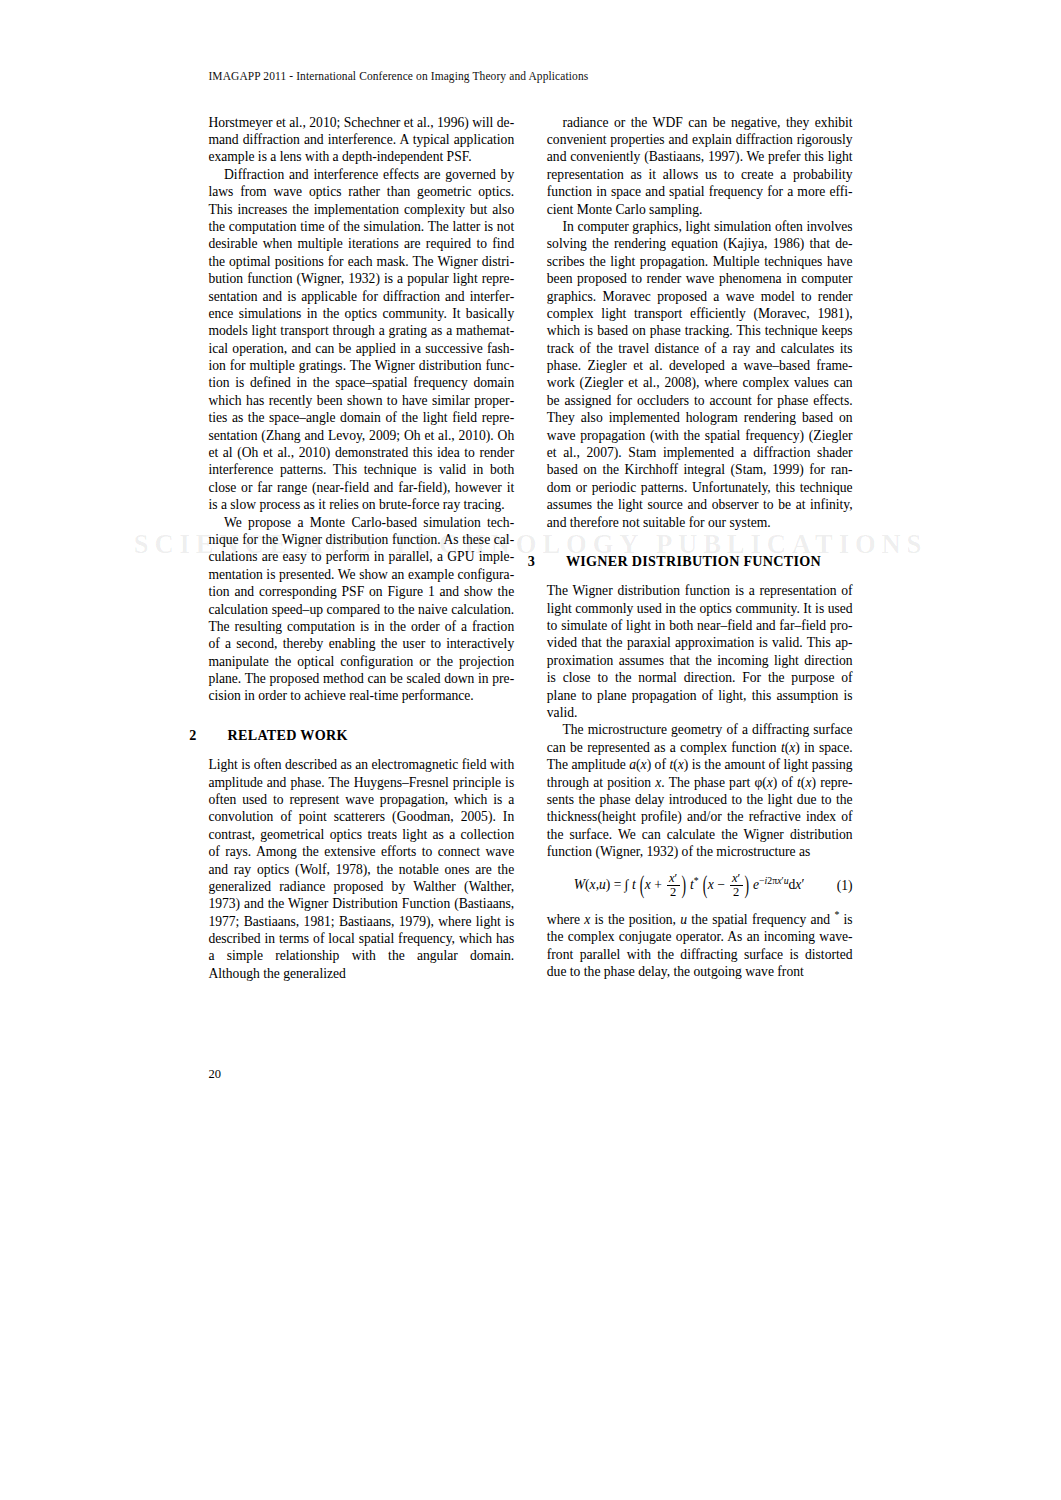IMAGAPP 2011 - International Conference on Imaging Theory and Applications
SCIENCE AND TECHNOLOGY PUBLICATIONS
Horstmeyer et al., 2010; Schechner et al., 1996) will demand diffraction and interference. A typical application example is a lens with a depth-independent PSF.
Diffraction and interference effects are governed by laws from wave optics rather than geometric optics. This increases the implementation complexity but also the computation time of the simulation. The latter is not desirable when multiple iterations are required to find the optimal positions for each mask. The Wigner distribution function (Wigner, 1932) is a popular light representation and is applicable for diffraction and interference simulations in the optics community. It basically models light transport through a grating as a mathematical operation, and can be applied in a successive fashion for multiple gratings. The Wigner distribution function is defined in the space–spatial frequency domain which has recently been shown to have similar properties as the space–angle domain of the light field representation (Zhang and Levoy, 2009; Oh et al., 2010). Oh et al (Oh et al., 2010) demonstrated this idea to render interference patterns. This technique is valid in both close or far range (near-field and far-field), however it is a slow process as it relies on brute-force ray tracing.
We propose a Monte Carlo-based simulation technique for the Wigner distribution function. As these calculations are easy to perform in parallel, a GPU implementation is presented. We show an example configuration and corresponding PSF on Figure 1 and show the calculation speed–up compared to the naive calculation. The resulting computation is in the order of a fraction of a second, thereby enabling the user to interactively manipulate the optical configuration or the projection plane. The proposed method can be scaled down in precision in order to achieve real-time performance.
2 RELATED WORK
Light is often described as an electromagnetic field with amplitude and phase. The Huygens–Fresnel principle is often used to represent wave propagation, which is a convolution of point scatterers (Goodman, 2005). In contrast, geometrical optics treats light as a collection of rays. Among the extensive efforts to connect wave and ray optics (Wolf, 1978), the notable ones are the generalized radiance proposed by Walther (Walther, 1973) and the Wigner Distribution Function (Bastiaans, 1977; Bastiaans, 1981; Bastiaans, 1979), where light is described in terms of local spatial frequency, which has a simple relationship with the angular domain. Although the generalized
radiance or the WDF can be negative, they exhibit convenient properties and explain diffraction rigorously and conveniently (Bastiaans, 1997). We prefer this light representation as it allows us to create a probability function in space and spatial frequency for a more efficient Monte Carlo sampling.
In computer graphics, light simulation often involves solving the rendering equation (Kajiya, 1986) that describes the light propagation. Multiple techniques have been proposed to render wave phenomena in computer graphics. Moravec proposed a wave model to render complex light transport efficiently (Moravec, 1981), which is based on phase tracking. This technique keeps track of the travel distance of a ray and calculates its phase. Ziegler et al. developed a wave–based framework (Ziegler et al., 2008), where complex values can be assigned for occluders to account for phase effects. They also implemented hologram rendering based on wave propagation (with the spatial frequency) (Ziegler et al., 2007). Stam implemented a diffraction shader based on the Kirchhoff integral (Stam, 1999) for random or periodic patterns. Unfortunately, this technique assumes the light source and observer to be at infinity, and therefore not suitable for our system.
3 WIGNER DISTRIBUTION FUNCTION
The Wigner distribution function is a representation of light commonly used in the optics community. It is used to simulate of light in both near–field and far–field provided that the paraxial approximation is valid. This approximation assumes that the incoming light direction is close to the normal direction. For the purpose of plane to plane propagation of light, this assumption is valid.
The microstructure geometry of a diffracting surface can be represented as a complex function t(x) in space. The amplitude a(x) of t(x) is the amount of light passing through at position x. The phase part φ(x) of t(x) represents the phase delay introduced to the light due to the thickness(height profile) and/or the refractive index of the surface. We can calculate the Wigner distribution function (Wigner, 1932) of the microstructure as
W(x,u) = ∫ t (x + x′2) t* (x − x′2) e−i2πx′udx′
(1)
where x is the position, u the spatial frequency and * is the complex conjugate operator. As an incoming wavefront parallel with the diffracting surface is distorted due to the phase delay, the outgoing wave front
20